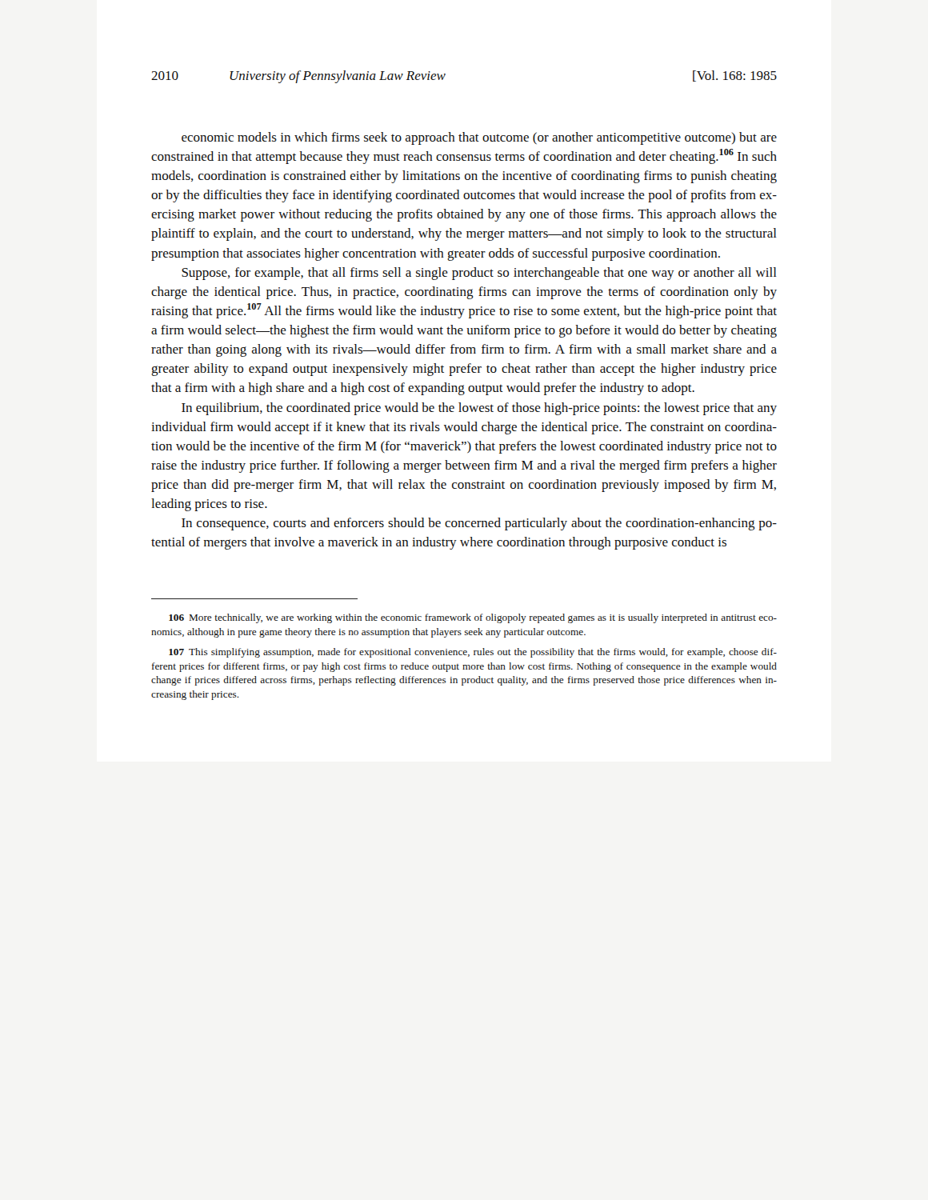2010 University of Pennsylvania Law Review [Vol. 168: 1985
economic models in which firms seek to approach that outcome (or another anticompetitive outcome) but are constrained in that attempt because they must reach consensus terms of coordination and deter cheating.106 In such models, coordination is constrained either by limitations on the incentive of coordinating firms to punish cheating or by the difficulties they face in identifying coordinated outcomes that would increase the pool of profits from exercising market power without reducing the profits obtained by any one of those firms. This approach allows the plaintiff to explain, and the court to understand, why the merger matters—and not simply to look to the structural presumption that associates higher concentration with greater odds of successful purposive coordination.
Suppose, for example, that all firms sell a single product so interchangeable that one way or another all will charge the identical price. Thus, in practice, coordinating firms can improve the terms of coordination only by raising that price.107 All the firms would like the industry price to rise to some extent, but the high-price point that a firm would select—the highest the firm would want the uniform price to go before it would do better by cheating rather than going along with its rivals—would differ from firm to firm. A firm with a small market share and a greater ability to expand output inexpensively might prefer to cheat rather than accept the higher industry price that a firm with a high share and a high cost of expanding output would prefer the industry to adopt.
In equilibrium, the coordinated price would be the lowest of those high-price points: the lowest price that any individual firm would accept if it knew that its rivals would charge the identical price. The constraint on coordination would be the incentive of the firm M (for “maverick”) that prefers the lowest coordinated industry price not to raise the industry price further. If following a merger between firm M and a rival the merged firm prefers a higher price than did pre-merger firm M, that will relax the constraint on coordination previously imposed by firm M, leading prices to rise.
In consequence, courts and enforcers should be concerned particularly about the coordination-enhancing potential of mergers that involve a maverick in an industry where coordination through purposive conduct is
106 More technically, we are working within the economic framework of oligopoly repeated games as it is usually interpreted in antitrust economics, although in pure game theory there is no assumption that players seek any particular outcome.
107 This simplifying assumption, made for expositional convenience, rules out the possibility that the firms would, for example, choose different prices for different firms, or pay high cost firms to reduce output more than low cost firms. Nothing of consequence in the example would change if prices differed across firms, perhaps reflecting differences in product quality, and the firms preserved those price differences when increasing their prices.